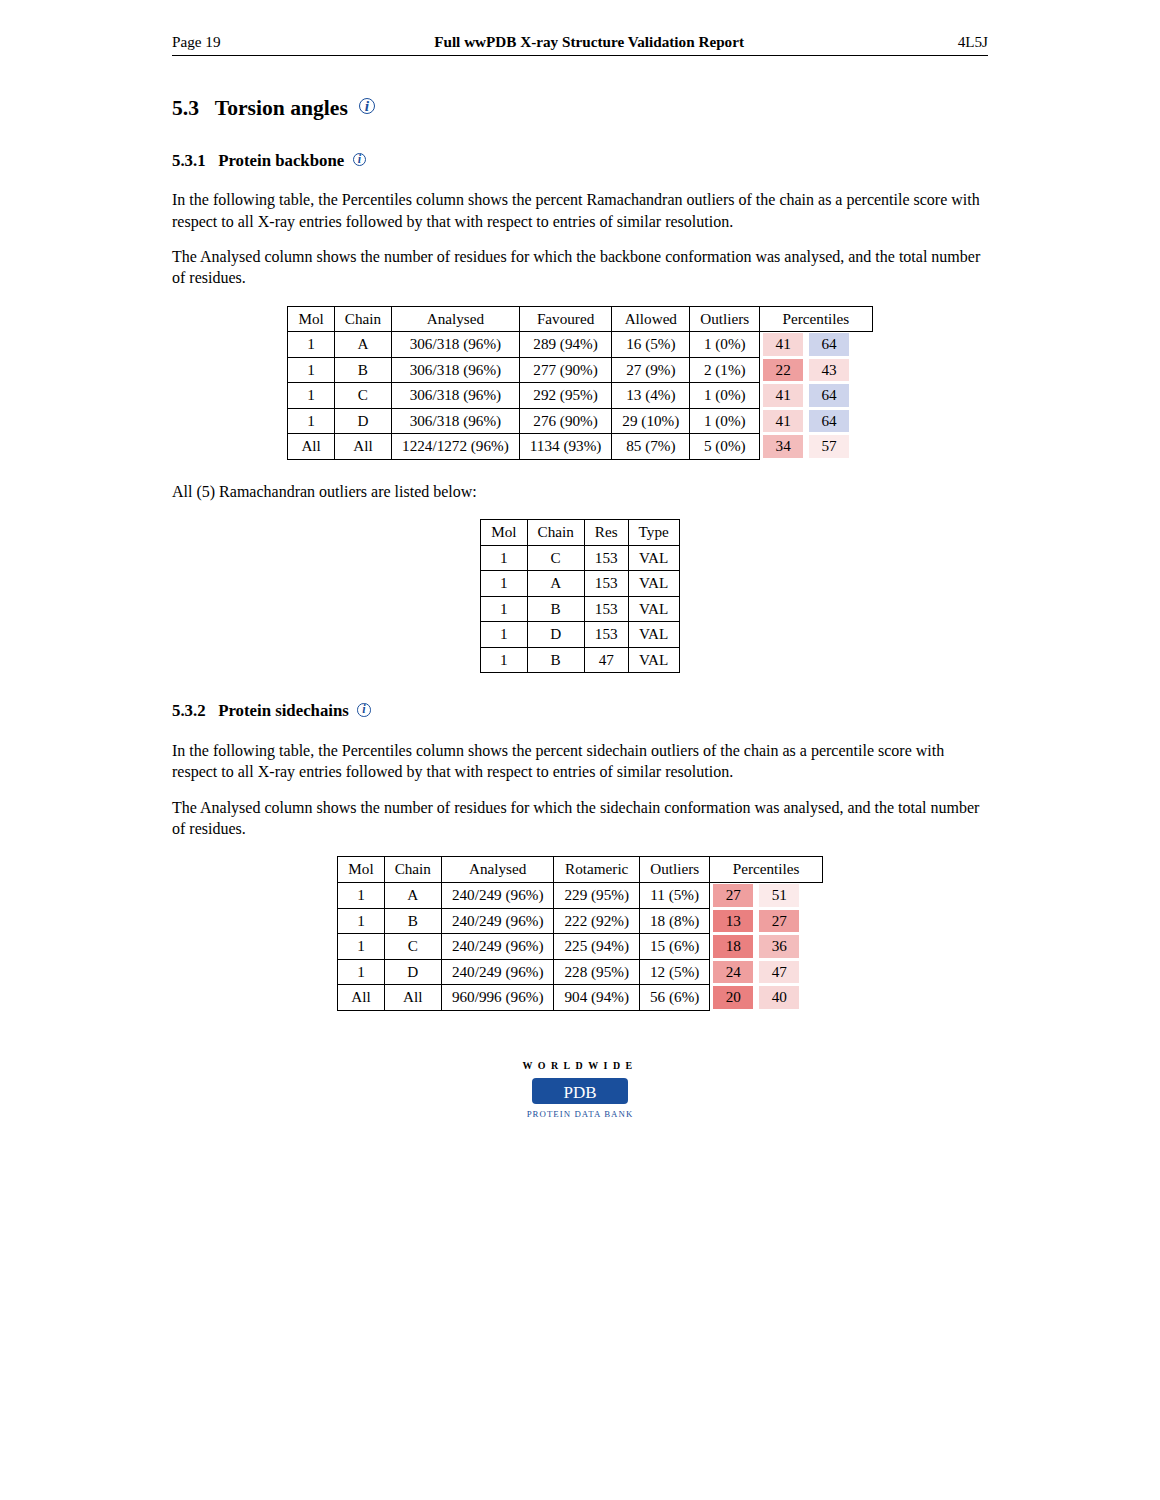Page 19
Full wwPDB X-ray Structure Validation Report
4L5J
5.3 Torsion angles i
5.3.1 Protein backbone i
In the following table, the Percentiles column shows the percent Ramachandran outliers of the chain as a percentile score with respect to all X-ray entries followed by that with respect to entries of similar resolution.
The Analysed column shows the number of residues for which the backbone conformation was analysed, and the total number of residues.
| Mol | Chain | Analysed | Favoured | Allowed | Outliers | Percentiles |
| --- | --- | --- | --- | --- | --- | --- |
| 1 | A | 306/318 (96%) | 289 (94%) | 16 (5%) | 1 (0%) | 41 64 | |
| 1 | B | 306/318 (96%) | 277 (90%) | 27 (9%) | 2 (1%) | 22 43 | |
| 1 | C | 306/318 (96%) | 292 (95%) | 13 (4%) | 1 (0%) | 41 64 | |
| 1 | D | 306/318 (96%) | 276 (90%) | 29 (10%) | 1 (0%) | 41 64 | |
| All | All | 1224/1272 (96%) | 1134 (93%) | 85 (7%) | 5 (0%) | 34 57 | |
All (5) Ramachandran outliers are listed below:
| Mol | Chain | Res | Type |
| --- | --- | --- | --- |
| 1 | C | 153 | VAL |
| 1 | A | 153 | VAL |
| 1 | B | 153 | VAL |
| 1 | D | 153 | VAL |
| 1 | B | 47 | VAL |
5.3.2 Protein sidechains i
In the following table, the Percentiles column shows the percent sidechain outliers of the chain as a percentile score with respect to all X-ray entries followed by that with respect to entries of similar resolution.
The Analysed column shows the number of residues for which the sidechain conformation was analysed, and the total number of residues.
| Mol | Chain | Analysed | Rotameric | Outliers | Percentiles |
| --- | --- | --- | --- | --- | --- |
| 1 | A | 240/249 (96%) | 229 (95%) | 11 (5%) | 27 51 | |
| 1 | B | 240/249 (96%) | 222 (92%) | 18 (8%) | 13 27 | |
| 1 | C | 240/249 (96%) | 225 (94%) | 15 (6%) | 18 36 | |
| 1 | D | 240/249 (96%) | 228 (95%) | 12 (5%) | 24 47 | |
| All | All | 960/996 (96%) | 904 (94%) | 56 (6%) | 20 40 | |
WORLDWIDE
PDB
PROTEIN DATA BANK